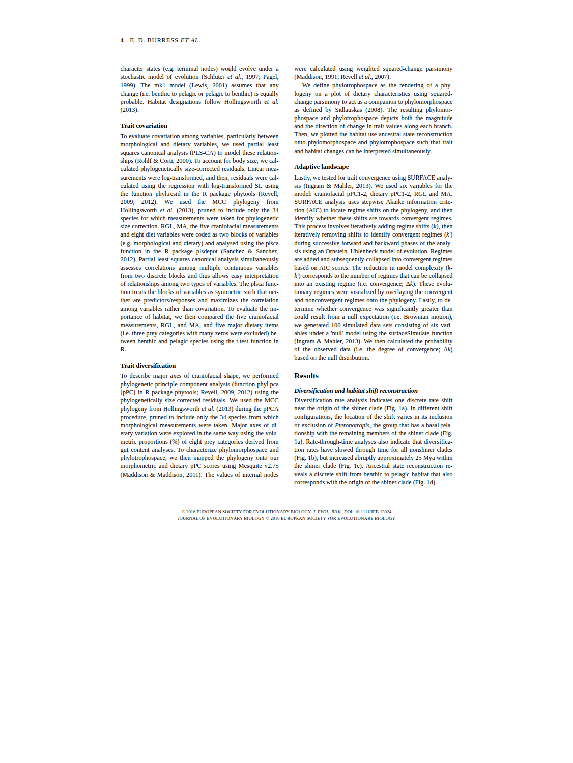4 E. D. BURRESS ET AL.
character states (e.g. terminal nodes) would evolve under a stochastic model of evolution (Schluter et al., 1997; Pagel, 1999). The mk1 model (Lewis, 2001) assumes that any change (i.e. benthic to pelagic or pelagic to benthic) is equally probable. Habitat designations follow Hollingsworth et al. (2013).
Trait covariation
To evaluate covariation among variables, particularly between morphological and dietary variables, we used partial least squares canonical analysis (PLS-CA) to model these relationships (Rohlf & Corti, 2000). To account for body size, we calculated phylogenetically size-corrected residuals. Linear measurements were log-transformed, and then, residuals were calculated using the regression with log-transformed SL using the function phyl.resid in the R package phytools (Revell, 2009, 2012). We used the MCC phylogeny from Hollingsworth et al. (2013), pruned to include only the 34 species for which measurements were taken for phylogenetic size correction. RGL, MA, the five craniofacial measurements and eight diet variables were coded as two blocks of variables (e.g. morphological and dietary) and analysed using the plsca function in the R package plsdepot (Sanchez & Sanchez, 2012). Partial least squares canonical analysis simultaneously assesses correlations among multiple continuous variables from two discrete blocks and thus allows easy interpretation of relationships among two types of variables. The plsca function treats the blocks of variables as symmetric such that neither are predictors/responses and maximizes the correlation among variables rather than covariation. To evaluate the importance of habitat, we then compared the five craniofacial measurements, RGL, and MA, and five major dietary items (i.e. three prey categories with many zeros were excluded) between benthic and pelagic species using the t.test function in R.
Trait diversification
To describe major axes of craniofacial shape, we performed phylogenetic principle component analysis (function phyl.pca [pPC] in R package phytools; Revell, 2009, 2012) using the phylogenetically size-corrected residuals. We used the MCC phylogeny from Hollingsworth et al. (2013) during the pPCA procedure, pruned to include only the 34 species from which morphological measurements were taken. Major axes of dietary variation were explored in the same way using the volumetric proportions (%) of eight prey categories derived from gut content analyses. To characterize phylomorphospace and phylotrophospace, we then mapped the phylogeny onto our morphometric and dietary pPC scores using Mesquite v2.75 (Maddison & Maddison, 2011). The values of internal nodes were calculated using weighted squared-change parsimony (Maddison, 1991; Revell et al., 2007).
We define phylotrophospace as the rendering of a phylogeny on a plot of dietary characteristics using squared-change parsimony to act as a companion to phylomorphospace as defined by Sidlauskas (2008). The resulting phylomorphospace and phylotrophospace depicts both the magnitude and the direction of change in trait values along each branch. Then, we plotted the habitat use ancestral state reconstruction onto phylomorphospace and phylotrophospace such that trait and habitat changes can be interpreted simultaneously.
Adaptive landscape
Lastly, we tested for trait convergence using SURFACE analysis (Ingram & Mahler, 2013). We used six variables for the model: craniofacial pPC1-2, dietary pPC1-2, RGL and MA. SURFACE analysis uses stepwise Akaike information criterion (AIC) to locate regime shifts on the phylogeny, and then identify whether these shifts are towards convergent regimes. This process involves iteratively adding regime shifts (k), then iteratively removing shifts to identify convergent regimes (k') during successive forward and backward phases of the analysis using an Ornstein–Uhlenbeck model of evolution. Regimes are added and subsequently collapsed into convergent regimes based on AIC scores. The reduction in model complexity (k-k') corresponds to the number of regimes that can be collapsed into an existing regime (i.e. convergence; Δk). These evolutionary regimes were visualized by overlaying the convergent and nonconvergent regimes onto the phylogeny. Lastly, to determine whether convergence was significantly greater than could result from a null expectation (i.e. Brownian motion), we generated 100 simulated data sets consisting of six variables under a 'null' model using the surfaceSimulate function (Ingram & Mahler, 2013). We then calculated the probability of the observed data (i.e. the degree of convergence; Δk) based on the null distribution.
Results
Diversification and habitat shift reconstruction
Diversification rate analysis indicates one discrete rate shift near the origin of the shiner clade (Fig. 1a). In different shift configurations, the location of the shift varies in its inclusion or exclusion of Pteronotropis, the group that has a basal relationship with the remaining members of the shiner clade (Fig. 1a). Rate-through-time analyses also indicate that diversification rates have slowed through time for all nonshiner clades (Fig. 1b), but increased abruptly approximately 25 Mya within the shiner clade (Fig. 1c). Ancestral state reconstruction reveals a discrete shift from benthic-to-pelagic habitat that also corresponds with the origin of the shiner clade (Fig. 1d).
© 2016 EUROPEAN SOCIETY FOR EVOLUTIONARY BIOLOGY. J. EVOL. BIOL. doi: 10.1111/jeb.13024
JOURNAL OF EVOLUTIONARY BIOLOGY © 2016 EUROPEAN SOCIETY FOR EVOLUTIONARY BIOLOGY